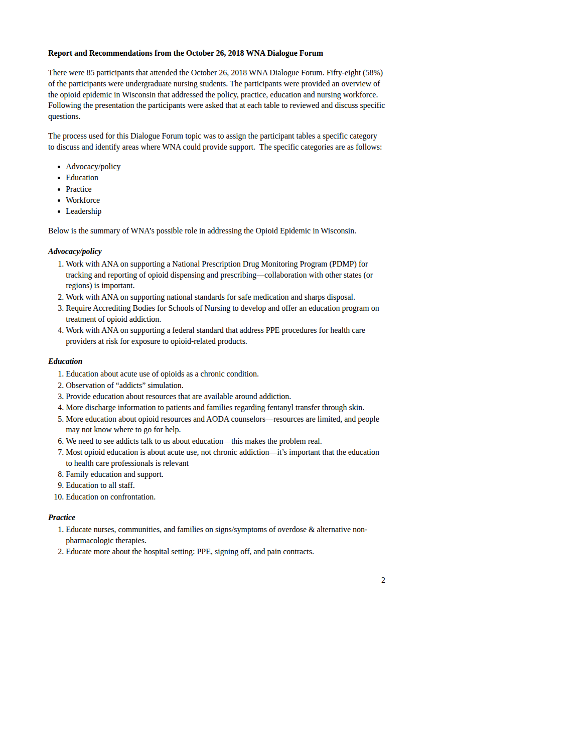Report and Recommendations from the October 26, 2018 WNA Dialogue Forum
There were 85 participants that attended the October 26, 2018 WNA Dialogue Forum. Fifty-eight (58%) of the participants were undergraduate nursing students. The participants were provided an overview of the opioid epidemic in Wisconsin that addressed the policy, practice, education and nursing workforce. Following the presentation the participants were asked that at each table to reviewed and discuss specific questions.
The process used for this Dialogue Forum topic was to assign the participant tables a specific category to discuss and identify areas where WNA could provide support. The specific categories are as follows:
Advocacy/policy
Education
Practice
Workforce
Leadership
Below is the summary of WNA’s possible role in addressing the Opioid Epidemic in Wisconsin.
Advocacy/policy
Work with ANA on supporting a National Prescription Drug Monitoring Program (PDMP) for tracking and reporting of opioid dispensing and prescribing—collaboration with other states (or regions) is important.
Work with ANA on supporting national standards for safe medication and sharps disposal.
Require Accrediting Bodies for Schools of Nursing to develop and offer an education program on treatment of opioid addiction.
Work with ANA on supporting a federal standard that address PPE procedures for health care providers at risk for exposure to opioid-related products.
Education
Education about acute use of opioids as a chronic condition.
Observation of “addicts” simulation.
Provide education about resources that are available around addiction.
More discharge information to patients and families regarding fentanyl transfer through skin.
More education about opioid resources and AODA counselors—resources are limited, and people may not know where to go for help.
We need to see addicts talk to us about education—this makes the problem real.
Most opioid education is about acute use, not chronic addiction—it’s important that the education to health care professionals is relevant
Family education and support.
Education to all staff.
Education on confrontation.
Practice
Educate nurses, communities, and families on signs/symptoms of overdose & alternative non-pharmacologic therapies.
Educate more about the hospital setting: PPE, signing off, and pain contracts.
2